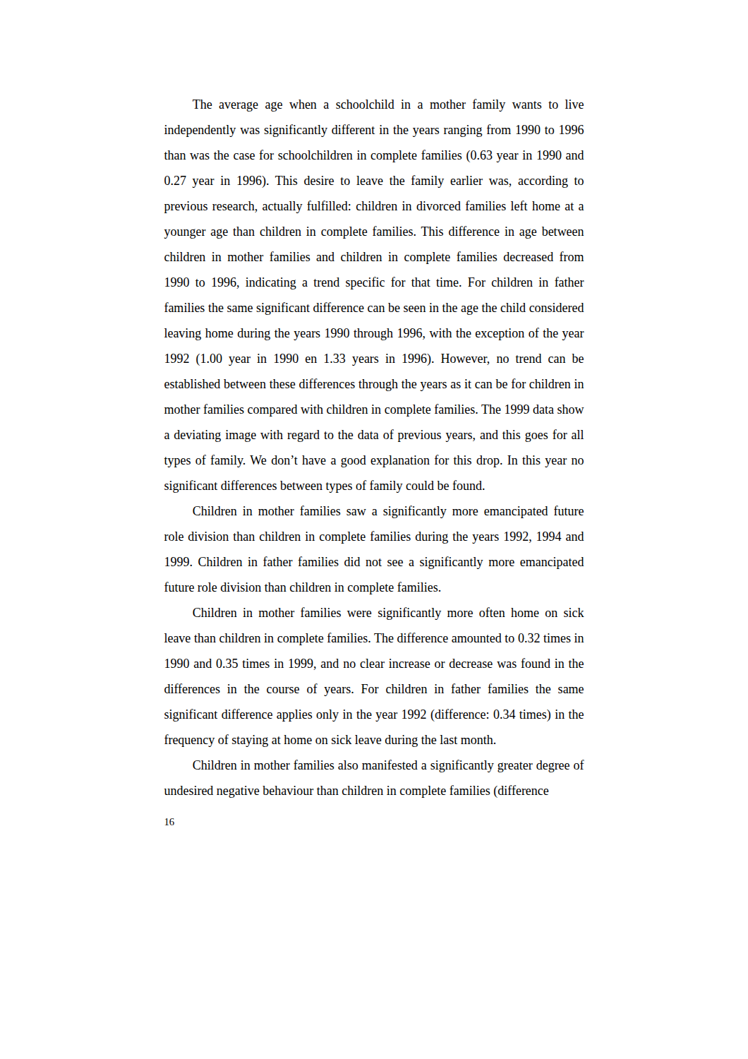The average age when a schoolchild in a mother family wants to live independently was significantly different in the years ranging from 1990 to 1996 than was the case for schoolchildren in complete families (0.63 year in 1990 and 0.27 year in 1996). This desire to leave the family earlier was, according to previous research, actually fulfilled: children in divorced families left home at a younger age than children in complete families. This difference in age between children in mother families and children in complete families decreased from 1990 to 1996, indicating a trend specific for that time. For children in father families the same significant difference can be seen in the age the child considered leaving home during the years 1990 through 1996, with the exception of the year 1992 (1.00 year in 1990 en 1.33 years in 1996). However, no trend can be established between these differences through the years as it can be for children in mother families compared with children in complete families. The 1999 data show a deviating image with regard to the data of previous years, and this goes for all types of family. We don’t have a good explanation for this drop. In this year no significant differences between types of family could be found.
Children in mother families saw a significantly more emancipated future role division than children in complete families during the years 1992, 1994 and 1999. Children in father families did not see a significantly more emancipated future role division than children in complete families.
Children in mother families were significantly more often home on sick leave than children in complete families. The difference amounted to 0.32 times in 1990 and 0.35 times in 1999, and no clear increase or decrease was found in the differences in the course of years. For children in father families the same significant difference applies only in the year 1992 (difference: 0.34 times) in the frequency of staying at home on sick leave during the last month.
Children in mother families also manifested a significantly greater degree of undesired negative behaviour than children in complete families (difference
16